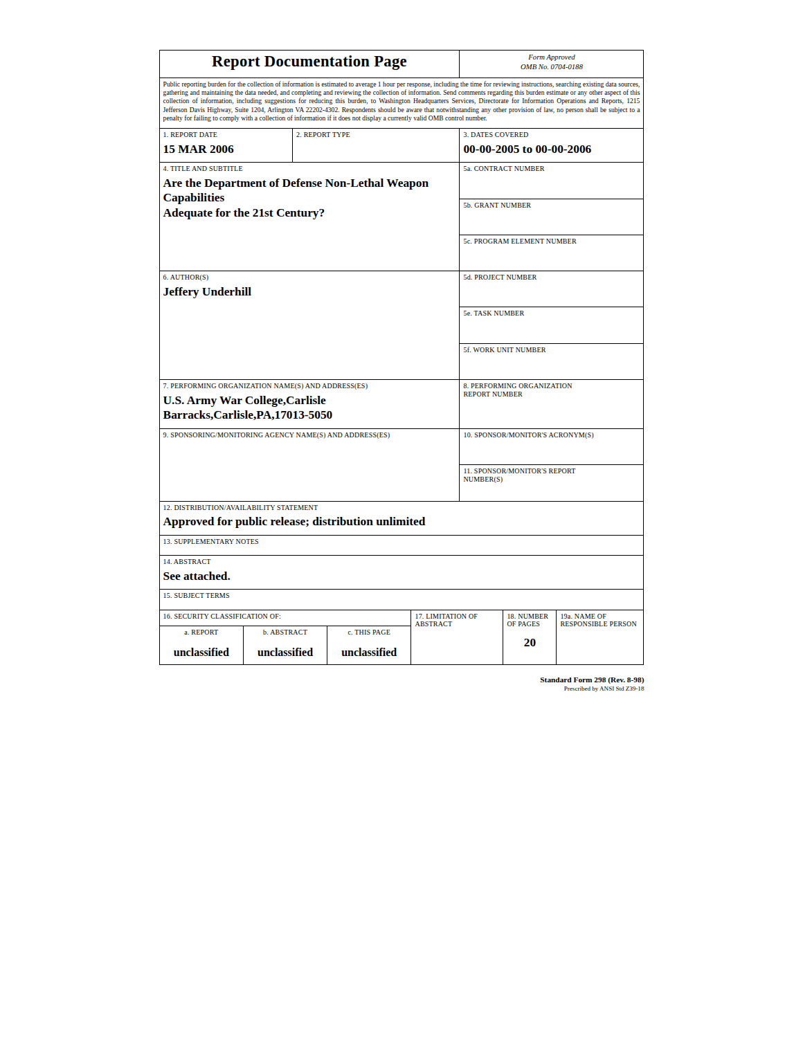| Report Documentation Page | Form Approved OMB No. 0704-0188 |
| Public reporting burden for the collection of information is estimated to average 1 hour per response, including the time for reviewing instructions, searching existing data sources, gathering and maintaining the data needed, and completing and reviewing the collection of information. Send comments regarding this burden estimate or any other aspect of this collection of information, including suggestions for reducing this burden, to Washington Headquarters Services, Directorate for Information Operations and Reports, 1215 Jefferson Davis Highway, Suite 1204, Arlington VA 22202-4302. Respondents should be aware that notwithstanding any other provision of law, no person shall be subject to a penalty for failing to comply with a collection of information if it does not display a currently valid OMB control number. |
| 1. REPORT DATE 15 MAR 2006 | 2. REPORT TYPE | 3. DATES COVERED 00-00-2005 to 00-00-2006 |
| 4. TITLE AND SUBTITLE Are the Department of Defense Non-Lethal Weapon Capabilities Adequate for the 21st Century? | 5a. CONTRACT NUMBER |
| 5b. GRANT NUMBER |
| 5c. PROGRAM ELEMENT NUMBER |
| 6. AUTHOR(S) Jeffery Underhill | 5d. PROJECT NUMBER |
| 5e. TASK NUMBER |
| 5f. WORK UNIT NUMBER |
| 7. PERFORMING ORGANIZATION NAME(S) AND ADDRESS(ES) U.S. Army War College,Carlisle Barracks,Carlisle,PA,17013-5050 | 8. PERFORMING ORGANIZATION REPORT NUMBER |
| 9. SPONSORING/MONITORING AGENCY NAME(S) AND ADDRESS(ES) | 10. SPONSOR/MONITOR'S ACRONYM(S) |
| 11. SPONSOR/MONITOR'S REPORT NUMBER(S) |
| 12. DISTRIBUTION/AVAILABILITY STATEMENT Approved for public release; distribution unlimited |
| 13. SUPPLEMENTARY NOTES |
| 14. ABSTRACT See attached. |
| 15. SUBJECT TERMS |
| 16. SECURITY CLASSIFICATION OF: | 17. LIMITATION OF ABSTRACT | 18. NUMBER OF PAGES 20 | 19a. NAME OF RESPONSIBLE PERSON |
| / a. REPORT unclassified / b. ABSTRACT unclassified / c. THIS PAGE unclassified / |
Standard Form 298 (Rev. 8-98)
Prescribed by ANSI Std Z39-18